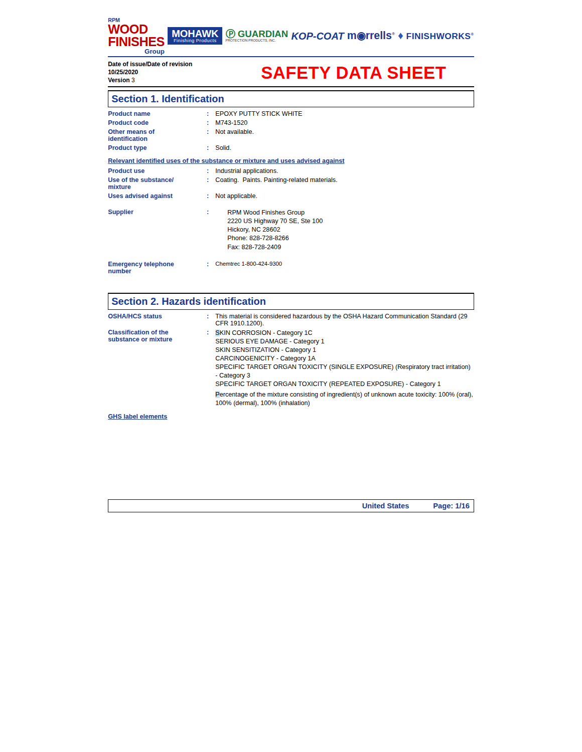RPM WOOD FINISHES Group
MOHAWK Finishing Products
Ⓟ GUARDIAN PROTECTION PRODUCTS, INC.
KOP-COAT
m◉rrells®
♦ FINISHWORKS®
Date of issue/Date of revision 10/25/2020
Version 3
SAFETY DATA SHEET
Section 1. Identification
| Product name | : | EPOXY PUTTY STICK WHITE |
| Product code | : | M743-1520 |
| Other means of identification | : | Not available. |
| Product type | : | Solid. |
Relevant identified uses of the substance or mixture and uses advised against
| Product use | : | Industrial applications. |
| Use of the substance/ mixture | : | Coating. Paints. Painting-related materials. |
| Uses advised against | : | Not applicable. |
| Supplier | : | RPM Wood Finishes Group 2220 US Highway 70 SE, Ste 100 Hickory, NC 28602 Phone: 828-728-8266 Fax: 828-728-2409 |
| Emergency telephone number | : | Chemtrec 1-800-424-9300 |
Section 2. Hazards identification
| OSHA/HCS status | : | This material is considered hazardous by the OSHA Hazard Communication Standard (29 CFR 1910.1200). |
| Classification of the substance or mixture | : | S KIN CORROSION - Category 1C SERIOUS EYE DAMAGE - Category 1 SKIN SENSITIZATION - Category 1 CARCINOGENICITY - Category 1A SPECIFIC TARGET ORGAN TOXICITY (SINGLE EXPOSURE) (Respiratory tract irritation) - Category 3 SPECIFIC TARGET ORGAN TOXICITY (REPEATED EXPOSURE) - Category 1 P ercentage of the mixture consisting of ingredient(s) of unknown acute toxicity: 100% (oral), 100% (dermal), 100% (inhalation) |
GHS label elements
United States Page: 1/16